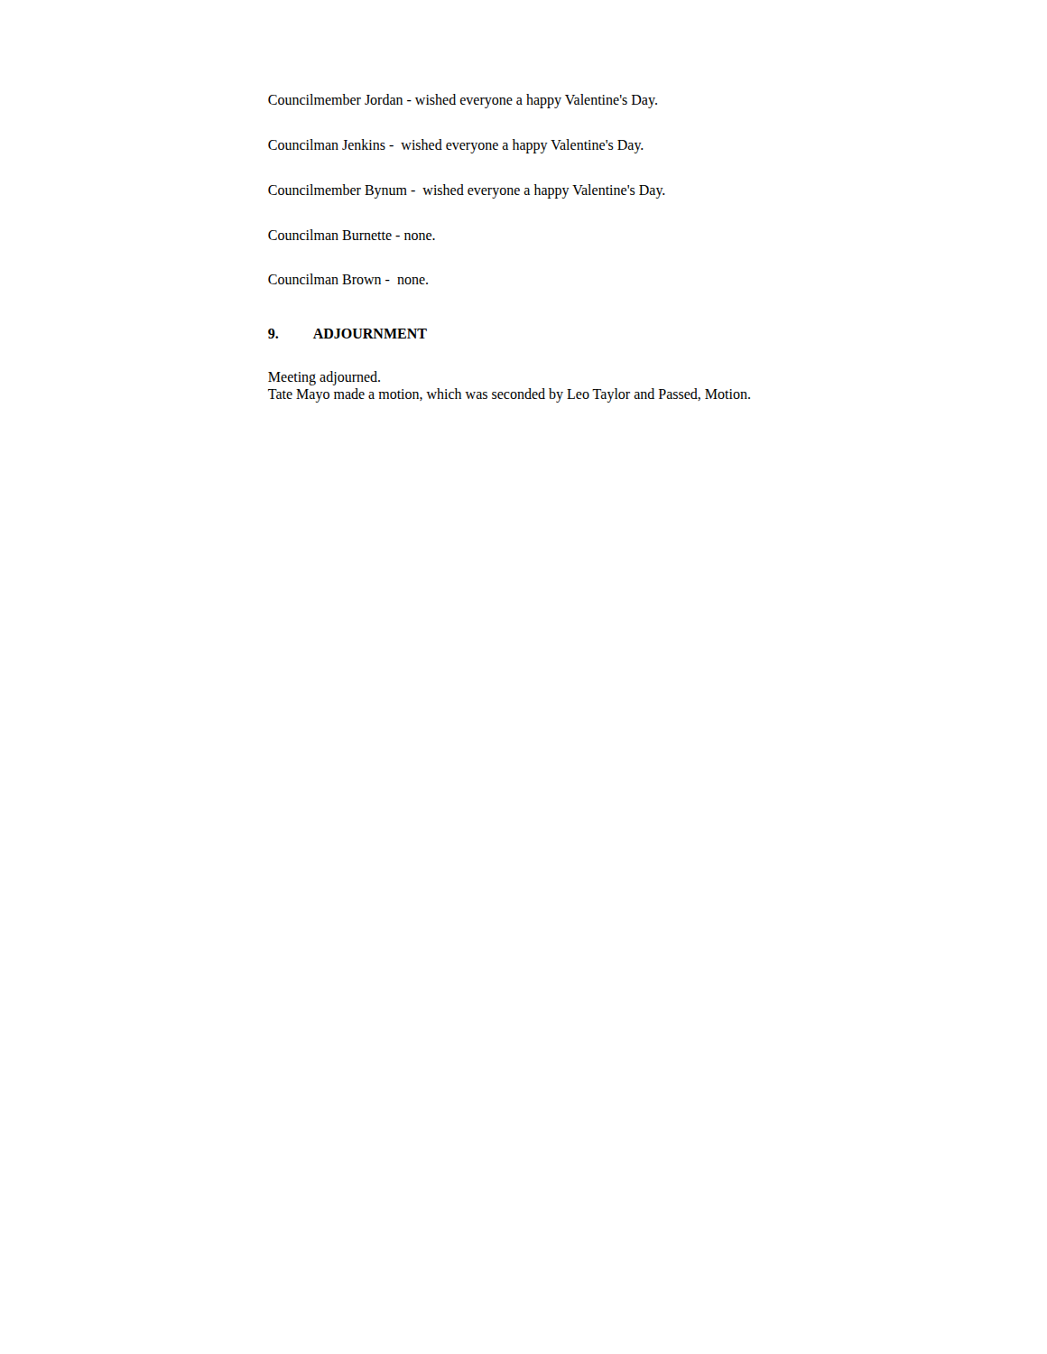Councilmember Jordan - wished everyone a happy Valentine's Day.
Councilman Jenkins - wished everyone a happy Valentine's Day.
Councilmember Bynum - wished everyone a happy Valentine's Day.
Councilman Burnette - none.
Councilman Brown - none.
9. ADJOURNMENT
Meeting adjourned.
Tate Mayo made a motion, which was seconded by Leo Taylor and Passed, Motion.